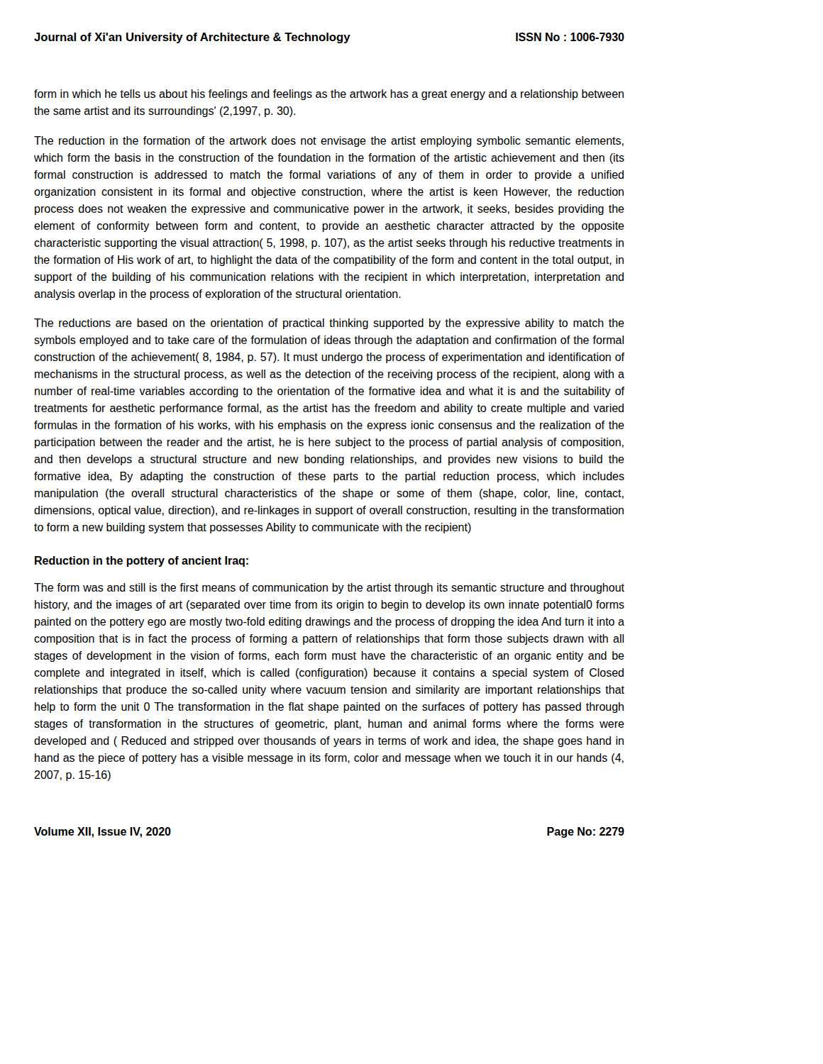Journal of Xi'an University of Architecture & Technology
ISSN No : 1006-7930
form in which he tells us about his feelings and feelings as the artwork has a great energy and a relationship between the same artist and its surroundings' (2,1997, p. 30).
The reduction in the formation of the artwork does not envisage the artist employing symbolic semantic elements, which form the basis in the construction of the foundation in the formation of the artistic achievement and then (its formal construction is addressed to match the formal variations of any of them in order to provide a unified organization consistent in its formal and objective construction, where the artist is keen However, the reduction process does not weaken the expressive and communicative power in the artwork, it seeks, besides providing the element of conformity between form and content, to provide an aesthetic character attracted by the opposite characteristic supporting the visual attraction( 5, 1998, p. 107), as the artist seeks through his reductive treatments in the formation of His work of art, to highlight the data of the compatibility of the form and content in the total output, in support of the building of his communication relations with the recipient in which interpretation, interpretation and analysis overlap in the process of exploration of the structural orientation.
The reductions are based on the orientation of practical thinking supported by the expressive ability to match the symbols employed and to take care of the formulation of ideas through the adaptation and confirmation of the formal construction of the achievement( 8, 1984, p. 57). It must undergo the process of experimentation and identification of mechanisms in the structural process, as well as the detection of the receiving process of the recipient, along with a number of real-time variables according to the orientation of the formative idea and what it is and the suitability of treatments for aesthetic performance formal, as the artist has the freedom and ability to create multiple and varied formulas in the formation of his works, with his emphasis on the express ionic consensus and the realization of the participation between the reader and the artist, he is here subject to the process of partial analysis of composition, and then develops a structural structure and new bonding relationships, and provides new visions to build the formative idea, By adapting the construction of these parts to the partial reduction process, which includes manipulation (the overall structural characteristics of the shape or some of them (shape, color, line, contact, dimensions, optical value, direction), and re-linkages in support of overall construction, resulting in the transformation to form a new building system that possesses Ability to communicate with the recipient)
Reduction in the pottery of ancient Iraq:
The form was and still is the first means of communication by the artist through its semantic structure and throughout history, and the images of art (separated over time from its origin to begin to develop its own innate potential0 forms painted on the pottery ego are mostly two-fold editing drawings and the process of dropping the idea And turn it into a composition that is in fact the process of forming a pattern of relationships that form those subjects drawn with all stages of development in the vision of forms, each form must have the characteristic of an organic entity and be complete and integrated in itself, which is called (configuration) because it contains a special system of Closed relationships that produce the so-called unity where vacuum tension and similarity are important relationships that help to form the unit 0 The transformation in the flat shape painted on the surfaces of pottery has passed through stages of transformation in the structures of geometric, plant, human and animal forms where the forms were developed and ( Reduced and stripped over thousands of years in terms of work and idea, the shape goes hand in hand as the piece of pottery has a visible message in its form, color and message when we touch it in our hands (4, 2007, p. 15-16)
Volume XII, Issue IV, 2020
Page No: 2279